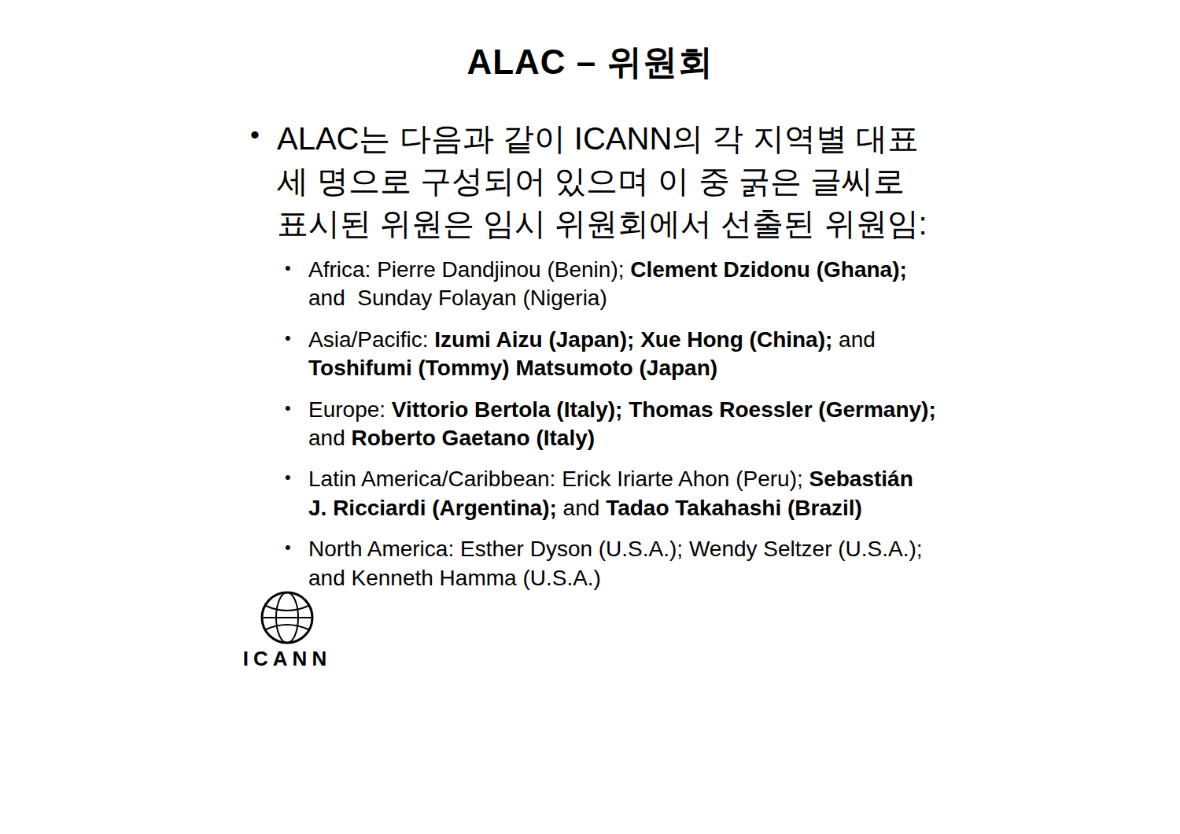ALAC – 위원회
ALAC는 다음과 같이 ICANN의 각 지역별 대표 세 명으로 구성되어 있으며 이 중 굵은 글씨로 표시된 위원은 임시 위원회에서 선출된 위원임:
Africa: Pierre Dandjinou (Benin); Clement Dzidonu (Ghana); and Sunday Folayan (Nigeria)
Asia/Pacific: Izumi Aizu (Japan); Xue Hong (China); and Toshifumi (Tommy) Matsumoto (Japan)
Europe: Vittorio Bertola (Italy); Thomas Roessler (Germany); and Roberto Gaetano (Italy)
Latin America/Caribbean: Erick Iriarte Ahon (Peru); Sebastián J. Ricciardi (Argentina); and Tadao Takahashi (Brazil)
North America: Esther Dyson (U.S.A.); Wendy Seltzer (U.S.A.); and Kenneth Hamma (U.S.A.)
ICANN